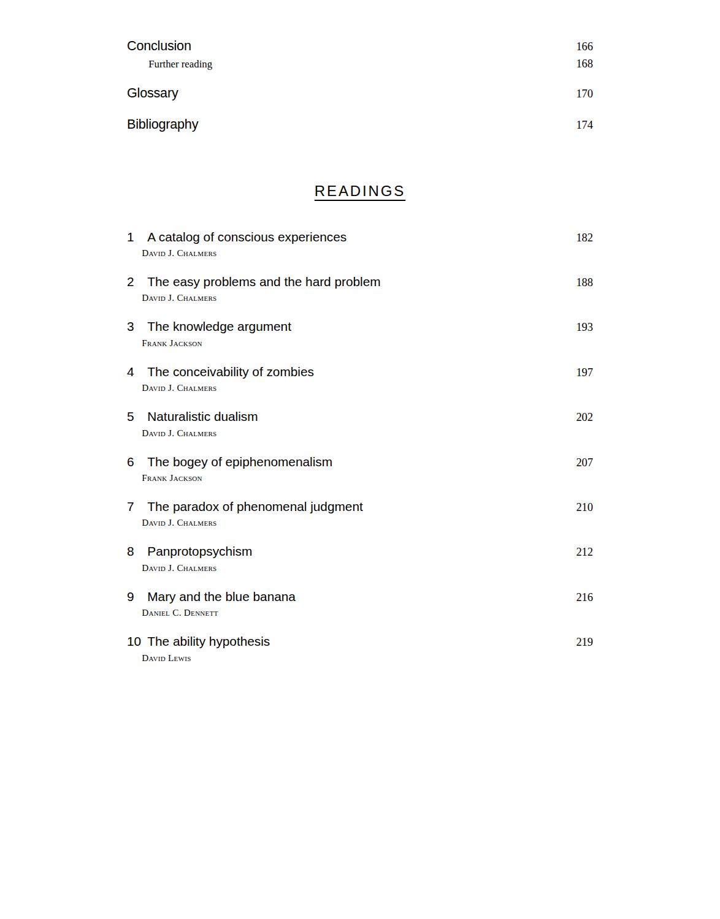Conclusion 166
Further reading 168
Glossary 170
Bibliography 174
READINGS
1 A catalog of conscious experiences 182
David J. Chalmers
2 The easy problems and the hard problem 188
David J. Chalmers
3 The knowledge argument 193
Frank Jackson
4 The conceivability of zombies 197
David J. Chalmers
5 Naturalistic dualism 202
David J. Chalmers
6 The bogey of epiphenomenalism 207
Frank Jackson
7 The paradox of phenomenal judgment 210
David J. Chalmers
8 Panprotopsychism 212
David J. Chalmers
9 Mary and the blue banana 216
Daniel C. Dennett
10 The ability hypothesis 219
David Lewis